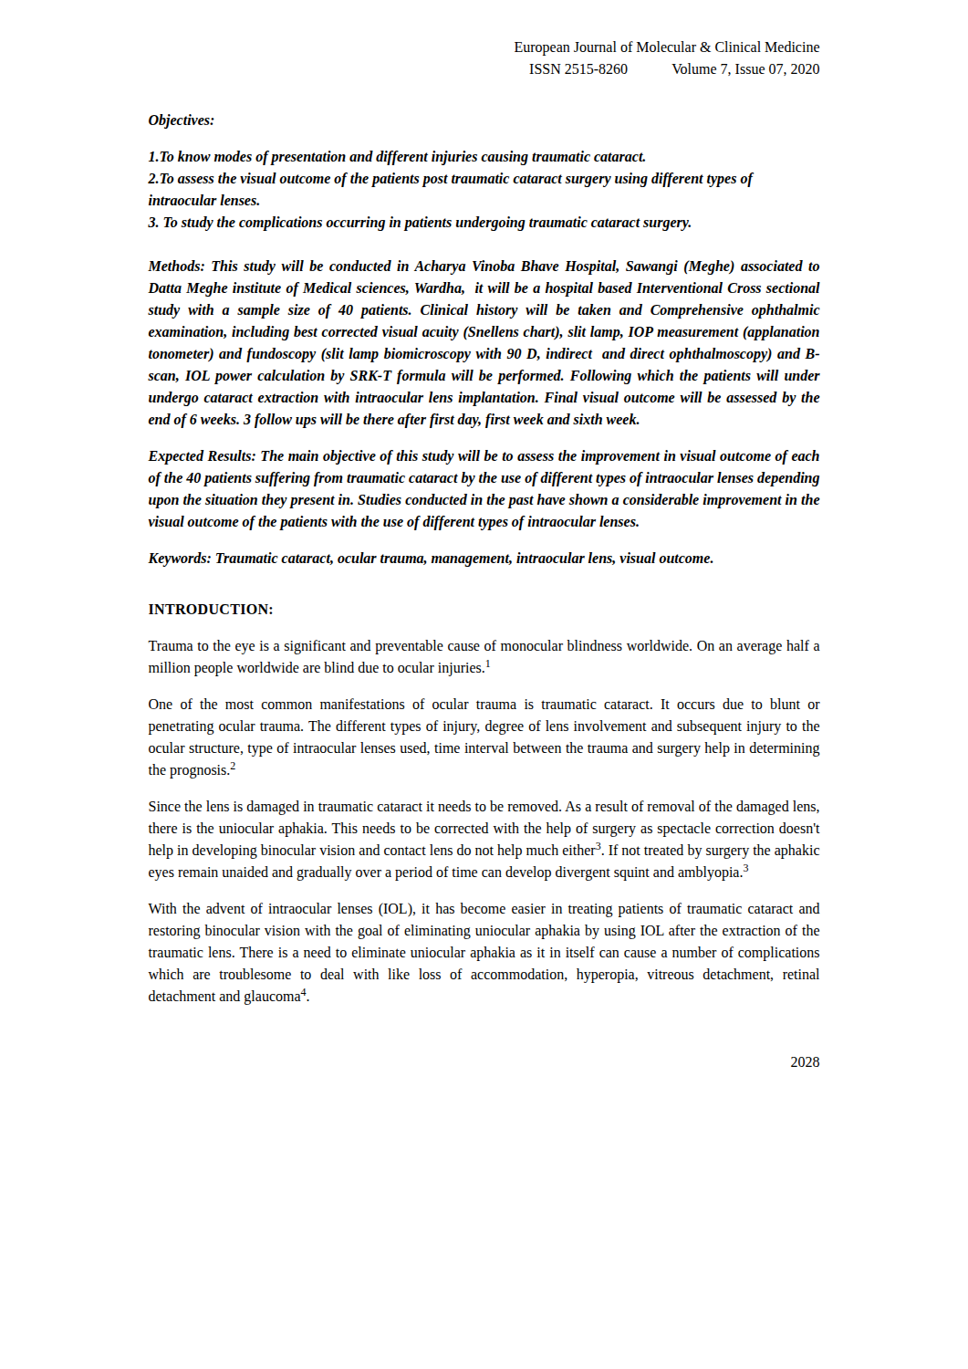European Journal of Molecular & Clinical Medicine ISSN 2515-8260 Volume 7, Issue 07, 2020
Objectives:
1.To know modes of presentation and different injuries causing traumatic cataract.
2.To assess the visual outcome of the patients post traumatic cataract surgery using different types of intraocular lenses.
3. To study the complications occurring in patients undergoing traumatic cataract surgery.
Methods: This study will be conducted in Acharya Vinoba Bhave Hospital, Sawangi (Meghe) associated to Datta Meghe institute of Medical sciences, Wardha, it will be a hospital based Interventional Cross sectional study with a sample size of 40 patients. Clinical history will be taken and Comprehensive ophthalmic examination, including best corrected visual acuity (Snellens chart), slit lamp, IOP measurement (applanation tonometer) and fundoscopy (slit lamp biomicroscopy with 90 D, indirect and direct ophthalmoscopy) and B- scan, IOL power calculation by SRK-T formula will be performed. Following which the patients will under undergo cataract extraction with intraocular lens implantation. Final visual outcome will be assessed by the end of 6 weeks. 3 follow ups will be there after first day, first week and sixth week.
Expected Results: The main objective of this study will be to assess the improvement in visual outcome of each of the 40 patients suffering from traumatic cataract by the use of different types of intraocular lenses depending upon the situation they present in. Studies conducted in the past have shown a considerable improvement in the visual outcome of the patients with the use of different types of intraocular lenses.
Keywords: Traumatic cataract, ocular trauma, management, intraocular lens, visual outcome.
INTRODUCTION:
Trauma to the eye is a significant and preventable cause of monocular blindness worldwide. On an average half a million people worldwide are blind due to ocular injuries.1
One of the most common manifestations of ocular trauma is traumatic cataract. It occurs due to blunt or penetrating ocular trauma. The different types of injury, degree of lens involvement and subsequent injury to the ocular structure, type of intraocular lenses used, time interval between the trauma and surgery help in determining the prognosis.2
Since the lens is damaged in traumatic cataract it needs to be removed. As a result of removal of the damaged lens, there is the uniocular aphakia. This needs to be corrected with the help of surgery as spectacle correction doesn't help in developing binocular vision and contact lens do not help much either3. If not treated by surgery the aphakic eyes remain unaided and gradually over a period of time can develop divergent squint and amblyopia.3
With the advent of intraocular lenses (IOL), it has become easier in treating patients of traumatic cataract and restoring binocular vision with the goal of eliminating uniocular aphakia by using IOL after the extraction of the traumatic lens. There is a need to eliminate uniocular aphakia as it in itself can cause a number of complications which are troublesome to deal with like loss of accommodation, hyperopia, vitreous detachment, retinal detachment and glaucoma4.
2028